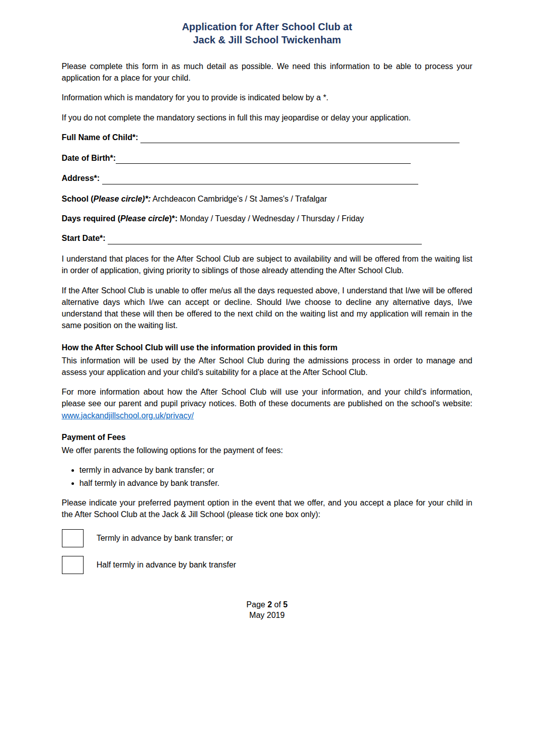Application for After School Club at
Jack & Jill School Twickenham
Please complete this form in as much detail as possible. We need this information to be able to process your application for a place for your child.
Information which is mandatory for you to provide is indicated below by a *.
If you do not complete the mandatory sections in full this may jeopardise or delay your application.
Full Name of Child*:
Date of Birth*:
Address*:
School (Please circle)*: Archdeacon Cambridge's / St James's / Trafalgar
Days required (Please circle)*: Monday / Tuesday / Wednesday / Thursday / Friday
Start Date*:
I understand that places for the After School Club are subject to availability and will be offered from the waiting list in order of application, giving priority to siblings of those already attending the After School Club.
If the After School Club is unable to offer me/us all the days requested above, I understand that I/we will be offered alternative days which I/we can accept or decline. Should I/we choose to decline any alternative days, I/we understand that these will then be offered to the next child on the waiting list and my application will remain in the same position on the waiting list.
How the After School Club will use the information provided in this form
This information will be used by the After School Club during the admissions process in order to manage and assess your application and your child's suitability for a place at the After School Club.
For more information about how the After School Club will use your information, and your child's information, please see our parent and pupil privacy notices. Both of these documents are published on the school's website: www.jackandjillschool.org.uk/privacy/
Payment of Fees
We offer parents the following options for the payment of fees:
termly in advance by bank transfer; or
half termly in advance by bank transfer.
Please indicate your preferred payment option in the event that we offer, and you accept a place for your child in the After School Club at the Jack & Jill School (please tick one box only):
Termly in advance by bank transfer; or
Half termly in advance by bank transfer
Page 2 of 5
May 2019